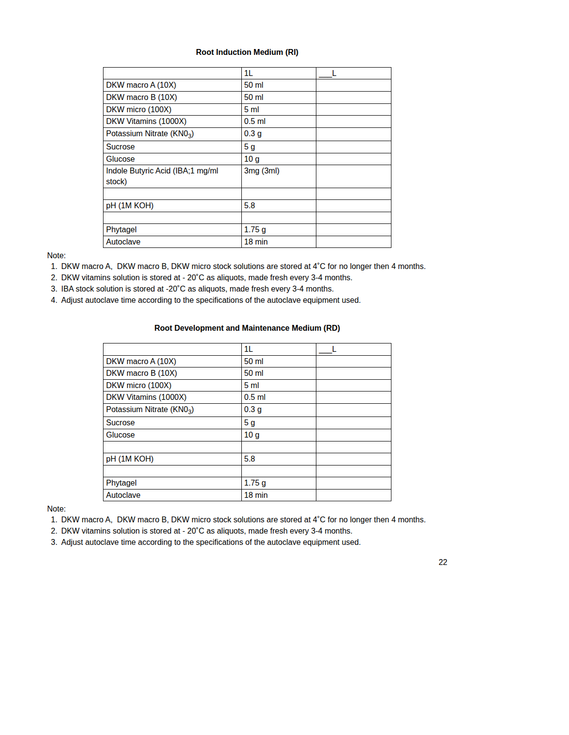Root Induction Medium (RI)
| | 1L | ___ L |
| DKW macro A (10X) | 50 ml | |
| DKW macro B (10X) | 50 ml | |
| DKW micro (100X) | 5 ml | |
| DKW Vitamins (1000X) | 0.5 ml | |
| Potassium Nitrate (KN0 3 ) | 0.3 g | |
| Sucrose | 5 g | |
| Glucose | 10 g | |
| Indole Butyric Acid (IBA;1 mg/ml stock) | 3mg (3ml) | |
| pH (1M KOH) | 5.8 | |
| Phytagel | 1.75 g | |
| Autoclave | 18 min | |
Note:
DKW macro A, DKW macro B, DKW micro stock solutions are stored at 4˚C for no longer then 4 months.
DKW vitamins solution is stored at - 20˚C as aliquots, made fresh every 3-4 months.
IBA stock solution is stored at -20˚C as aliquots, made fresh every 3-4 months.
Adjust autoclave time according to the specifications of the autoclave equipment used.
Root Development and Maintenance Medium (RD)
| | 1L | ___ L |
| DKW macro A (10X) | 50 ml | |
| DKW macro B (10X) | 50 ml | |
| DKW micro (100X) | 5 ml | |
| DKW Vitamins (1000X) | 0.5 ml | |
| Potassium Nitrate (KN0 3 ) | 0.3 g | |
| Sucrose | 5 g | |
| Glucose | 10 g | |
| pH (1M KOH) | 5.8 | |
| Phytagel | 1.75 g | |
| Autoclave | 18 min | |
Note:
DKW macro A, DKW macro B, DKW micro stock solutions are stored at 4˚C for no longer then 4 months.
DKW vitamins solution is stored at - 20˚C as aliquots, made fresh every 3-4 months.
Adjust autoclave time according to the specifications of the autoclave equipment used.
22